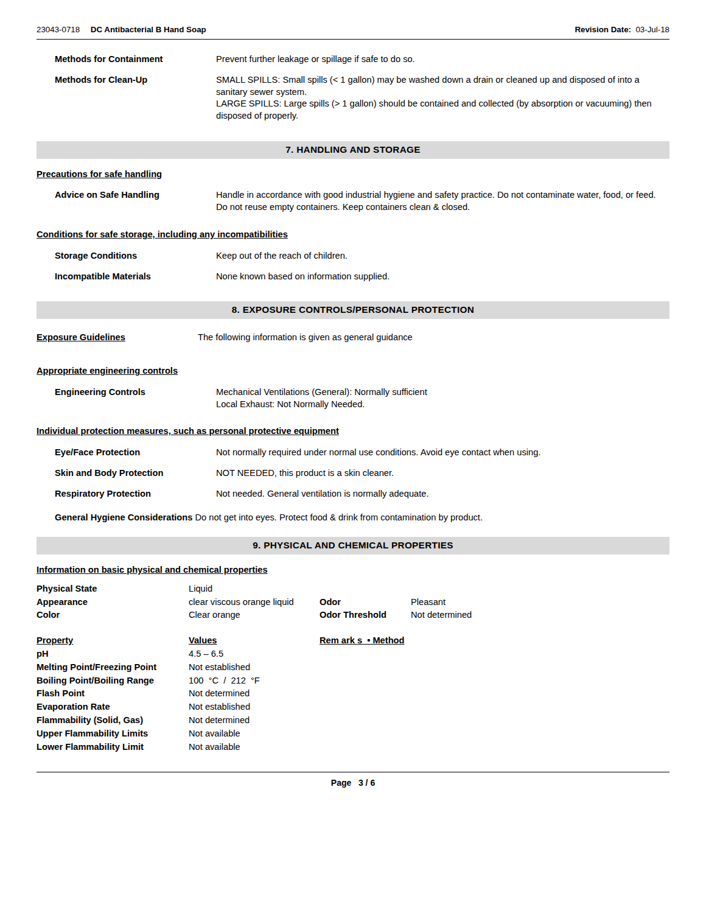23043-0718 DC Antibacterial B Hand Soap
Revision Date: 03-Jul-18
| Methods for Containment | Prevent further leakage or spillage if safe to do so. |
| Methods for Clean-Up | SMALL SPILLS: Small spills (< 1 gallon) may be washed down a drain or cleaned up and disposed of into a sanitary sewer system. LARGE SPILLS: Large spills (> 1 gallon) should be contained and collected (by absorption or vacuuming) then disposed of properly. |
7. HANDLING AND STORAGE
Precautions for safe handling
| Advice on Safe Handling | Handle in accordance with good industrial hygiene and safety practice. Do not contaminate water, food, or feed. Do not reuse empty containers. Keep containers clean & closed. |
Conditions for safe storage, including any incompatibilities
| Storage Conditions | Keep out of the reach of children. |
| Incompatible Materials | None known based on information supplied. |
8. EXPOSURE CONTROLS/PERSONAL PROTECTION
| Exposure Guidelines | The following information is given as general guidance |
Appropriate engineering controls
| Engineering Controls | Mechanical Ventilations (General): Normally sufficient Local Exhaust: Not Normally Needed. |
Individual protection measures, such as personal protective equipment
| Eye/Face Protection | Not normally required under normal use conditions. Avoid eye contact when using. |
| Skin and Body Protection | NOT NEEDED, this product is a skin cleaner. |
| Respiratory Protection | Not needed. General ventilation is normally adequate. |
General Hygiene Considerations Do not get into eyes. Protect food & drink from contamination by product.
9. PHYSICAL AND CHEMICAL PROPERTIES
Information on basic physical and chemical properties
| Physical State | Liquid | | |
| Appearance | clear viscous orange liquid | Odor | Pleasant |
| Color | Clear orange | Odor Threshold | Not determined |
| Property | Values | Rem ark s • Method |
| pH | 4.5 – 6.5 | |
| Melting Point/Freezing Point | Not established | |
| Boiling Point/Boiling Range | 100 °C / 212 °F | |
| Flash Point | Not determined | |
| Evaporation Rate | Not established | |
| Flammability (Solid, Gas) | Not determined | |
| Upper Flammability Limits | Not available | |
| Lower Flammability Limit | Not available | |
Page 3 / 6